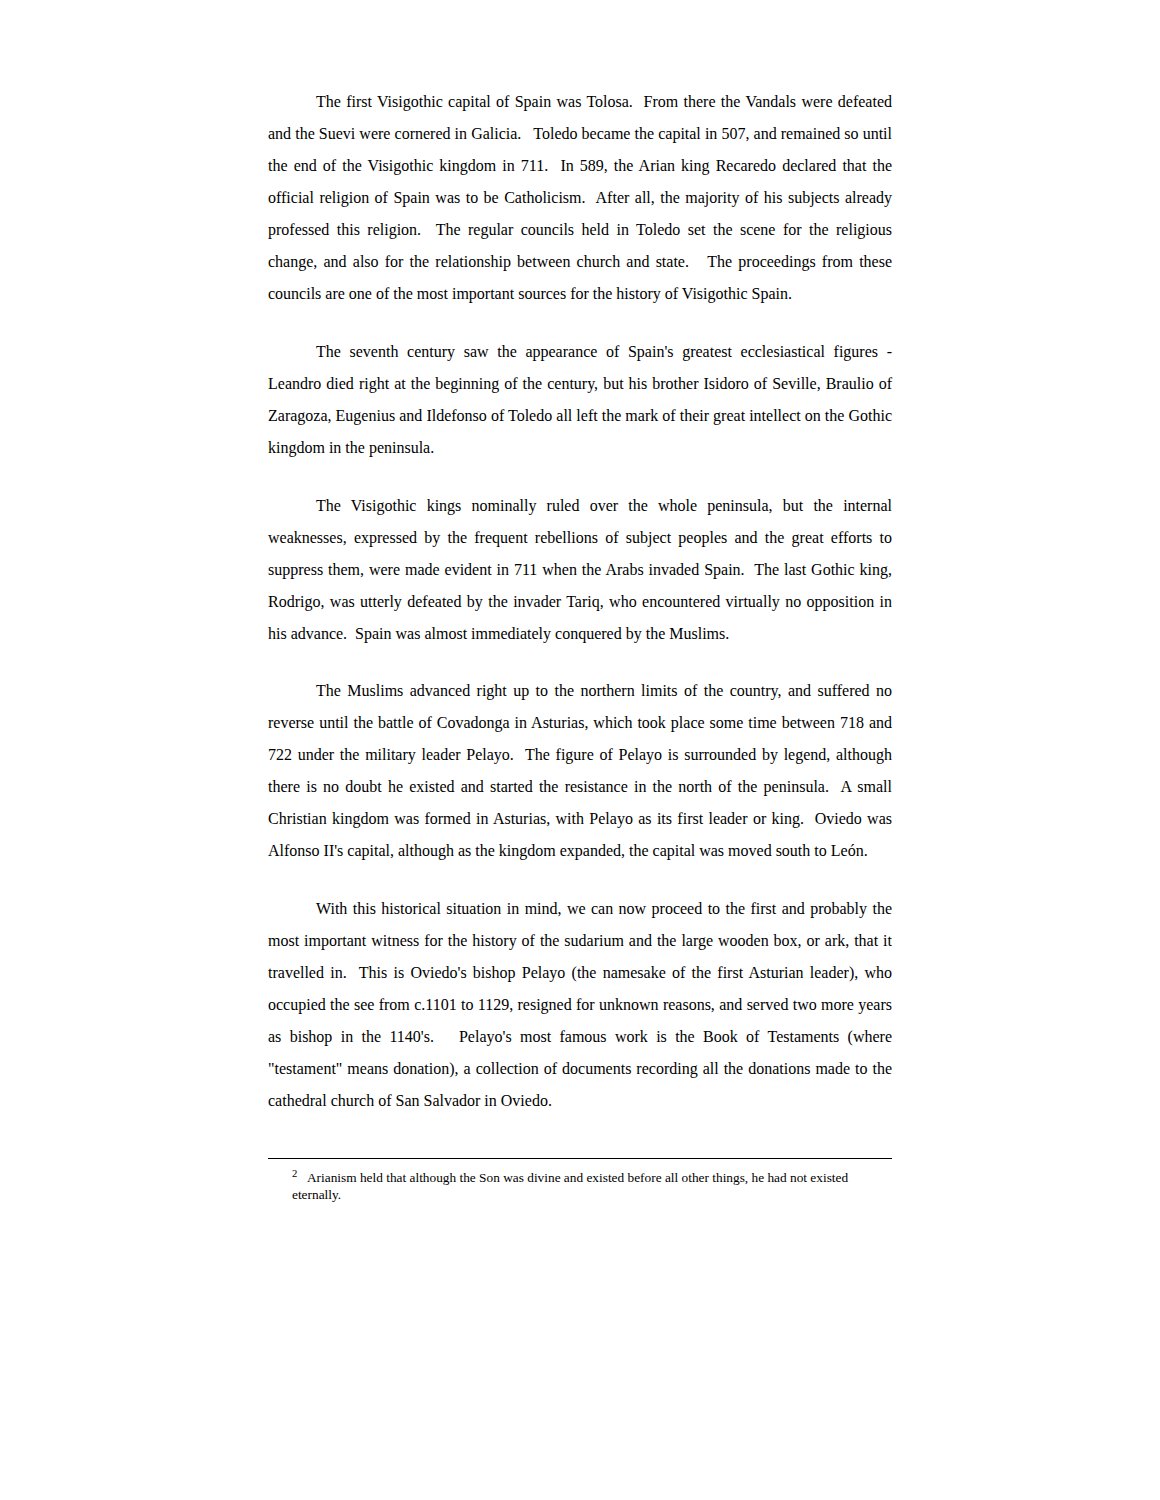The first Visigothic capital of Spain was Tolosa. From there the Vandals were defeated and the Suevi were cornered in Galicia. Toledo became the capital in 507, and remained so until the end of the Visigothic kingdom in 711. In 589, the Arian king Recaredo declared that the official religion of Spain was to be Catholicism. After all, the majority of his subjects already professed this religion. The regular councils held in Toledo set the scene for the religious change, and also for the relationship between church and state. The proceedings from these councils are one of the most important sources for the history of Visigothic Spain.
The seventh century saw the appearance of Spain's greatest ecclesiastical figures - Leandro died right at the beginning of the century, but his brother Isidoro of Seville, Braulio of Zaragoza, Eugenius and Ildefonso of Toledo all left the mark of their great intellect on the Gothic kingdom in the peninsula.
The Visigothic kings nominally ruled over the whole peninsula, but the internal weaknesses, expressed by the frequent rebellions of subject peoples and the great efforts to suppress them, were made evident in 711 when the Arabs invaded Spain. The last Gothic king, Rodrigo, was utterly defeated by the invader Tariq, who encountered virtually no opposition in his advance. Spain was almost immediately conquered by the Muslims.
The Muslims advanced right up to the northern limits of the country, and suffered no reverse until the battle of Covadonga in Asturias, which took place some time between 718 and 722 under the military leader Pelayo. The figure of Pelayo is surrounded by legend, although there is no doubt he existed and started the resistance in the north of the peninsula. A small Christian kingdom was formed in Asturias, with Pelayo as its first leader or king. Oviedo was Alfonso II's capital, although as the kingdom expanded, the capital was moved south to León.
With this historical situation in mind, we can now proceed to the first and probably the most important witness for the history of the sudarium and the large wooden box, or ark, that it travelled in. This is Oviedo's bishop Pelayo (the namesake of the first Asturian leader), who occupied the see from c.1101 to 1129, resigned for unknown reasons, and served two more years as bishop in the 1140's. Pelayo's most famous work is the Book of Testaments (where "testament" means donation), a collection of documents recording all the donations made to the cathedral church of San Salvador in Oviedo.
2 Arianism held that although the Son was divine and existed before all other things, he had not existed eternally.